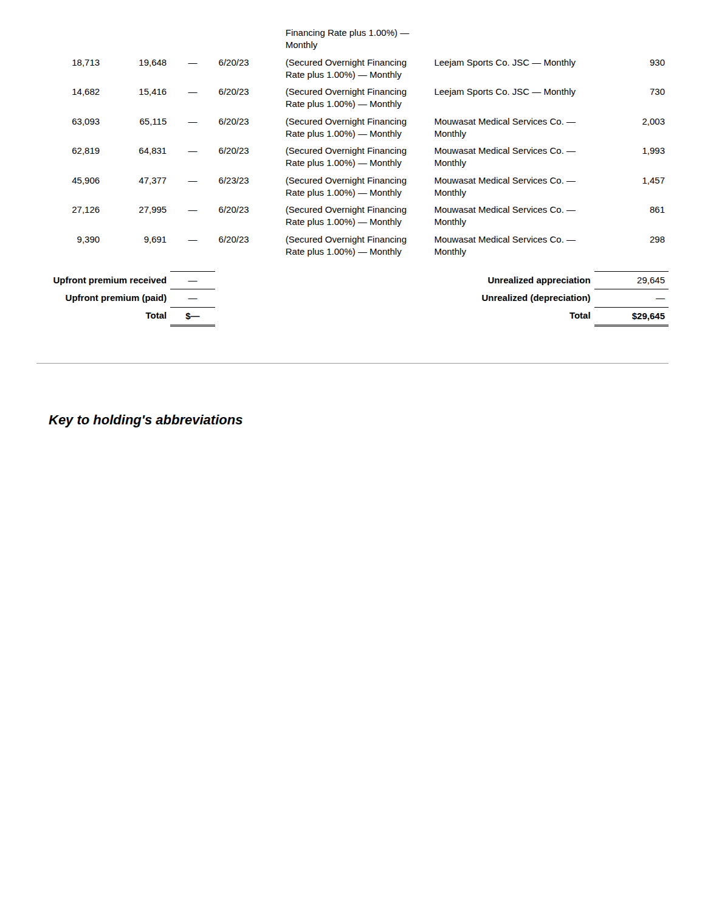| | | | | Financing Rate plus 1.00%) — Monthly | | |
| 18,713 | 19,648 | — | 6/20/23 | (Secured Overnight Financing Rate plus 1.00%) — Monthly | Leejam Sports Co. JSC — Monthly | 930 |
| 14,682 | 15,416 | — | 6/20/23 | (Secured Overnight Financing Rate plus 1.00%) — Monthly | Leejam Sports Co. JSC — Monthly | 730 |
| 63,093 | 65,115 | — | 6/20/23 | (Secured Overnight Financing Rate plus 1.00%) — Monthly | Mouwasat Medical Services Co. — Monthly | 2,003 |
| 62,819 | 64,831 | — | 6/20/23 | (Secured Overnight Financing Rate plus 1.00%) — Monthly | Mouwasat Medical Services Co. — Monthly | 1,993 |
| 45,906 | 47,377 | — | 6/23/23 | (Secured Overnight Financing Rate plus 1.00%) — Monthly | Mouwasat Medical Services Co. — Monthly | 1,457 |
| 27,126 | 27,995 | — | 6/20/23 | (Secured Overnight Financing Rate plus 1.00%) — Monthly | Mouwasat Medical Services Co. — Monthly | 861 |
| 9,390 | 9,691 | — | 6/20/23 | (Secured Overnight Financing Rate plus 1.00%) — Monthly | Mouwasat Medical Services Co. — Monthly | 298 |
| Upfront premium received | — | | | Unrealized appreciation | 29,645 |
| Upfront premium (paid) | — | | | Unrealized (depreciation) | — |
| Total | $— | | | Total | $29,645 |
Key to holding's abbreviations